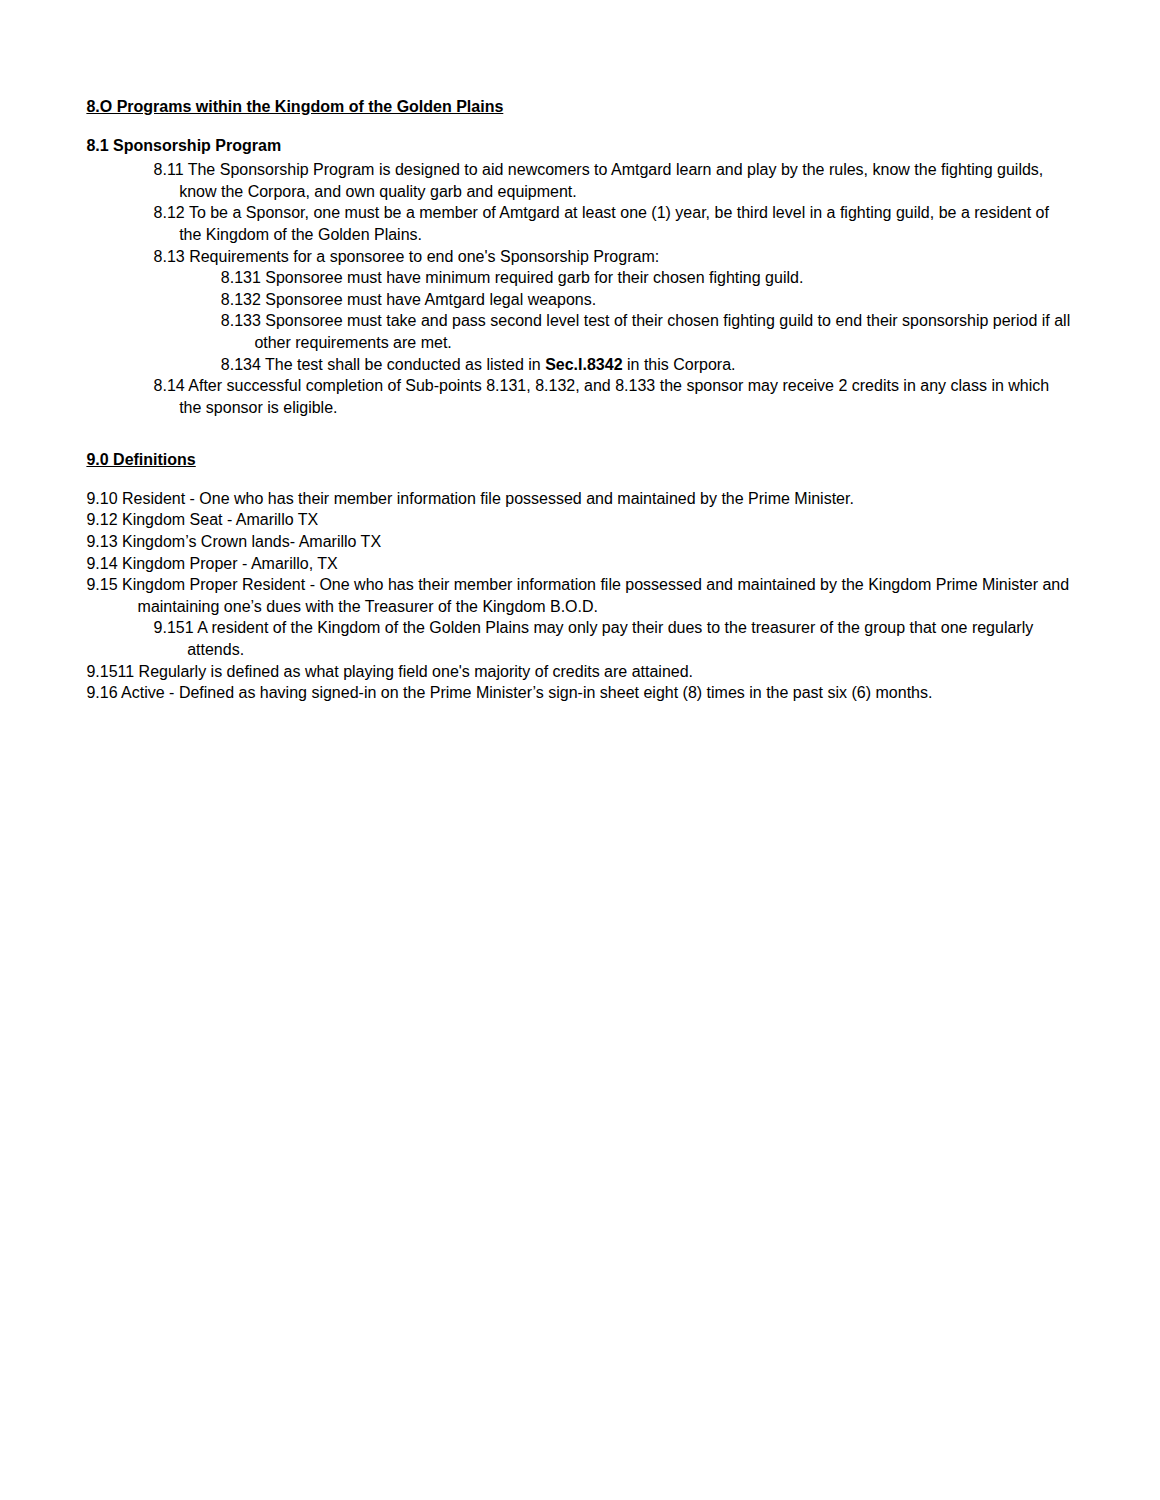8.O Programs within the Kingdom of the Golden Plains
8.1 Sponsorship Program
8.11 The Sponsorship Program is designed to aid newcomers to Amtgard learn and play by the rules, know the fighting guilds, know the Corpora, and own quality garb and equipment.
8.12 To be a Sponsor, one must be a member of Amtgard at least one (1) year, be third level in a fighting guild, be a resident of the Kingdom of the Golden Plains.
8.13 Requirements for a sponsoree to end one's Sponsorship Program:
8.131 Sponsoree must have minimum required garb for their chosen fighting guild.
8.132 Sponsoree must have Amtgard legal weapons.
8.133 Sponsoree must take and pass second level test of their chosen fighting guild to end their sponsorship period if all other requirements are met.
8.134 The test shall be conducted as listed in Sec.I.8342 in this Corpora.
8.14 After successful completion of Sub-points 8.131, 8.132, and 8.133 the sponsor may receive 2 credits in any class in which the sponsor is eligible.
9.0 Definitions
9.10 Resident - One who has their member information file possessed and maintained by the Prime Minister.
9.12 Kingdom Seat - Amarillo TX
9.13 Kingdom’s Crown lands- Amarillo TX
9.14 Kingdom Proper - Amarillo, TX
9.15 Kingdom Proper Resident - One who has their member information file possessed and maintained by the Kingdom Prime Minister and maintaining one’s dues with the Treasurer of the Kingdom B.O.D.
9.151 A resident of the Kingdom of the Golden Plains may only pay their dues to the treasurer of the group that one regularly attends.
9.1511 Regularly is defined as what playing field one's majority of credits are attained.
9.16 Active - Defined as having signed-in on the Prime Minister’s sign-in sheet eight (8) times in the past six (6) months.